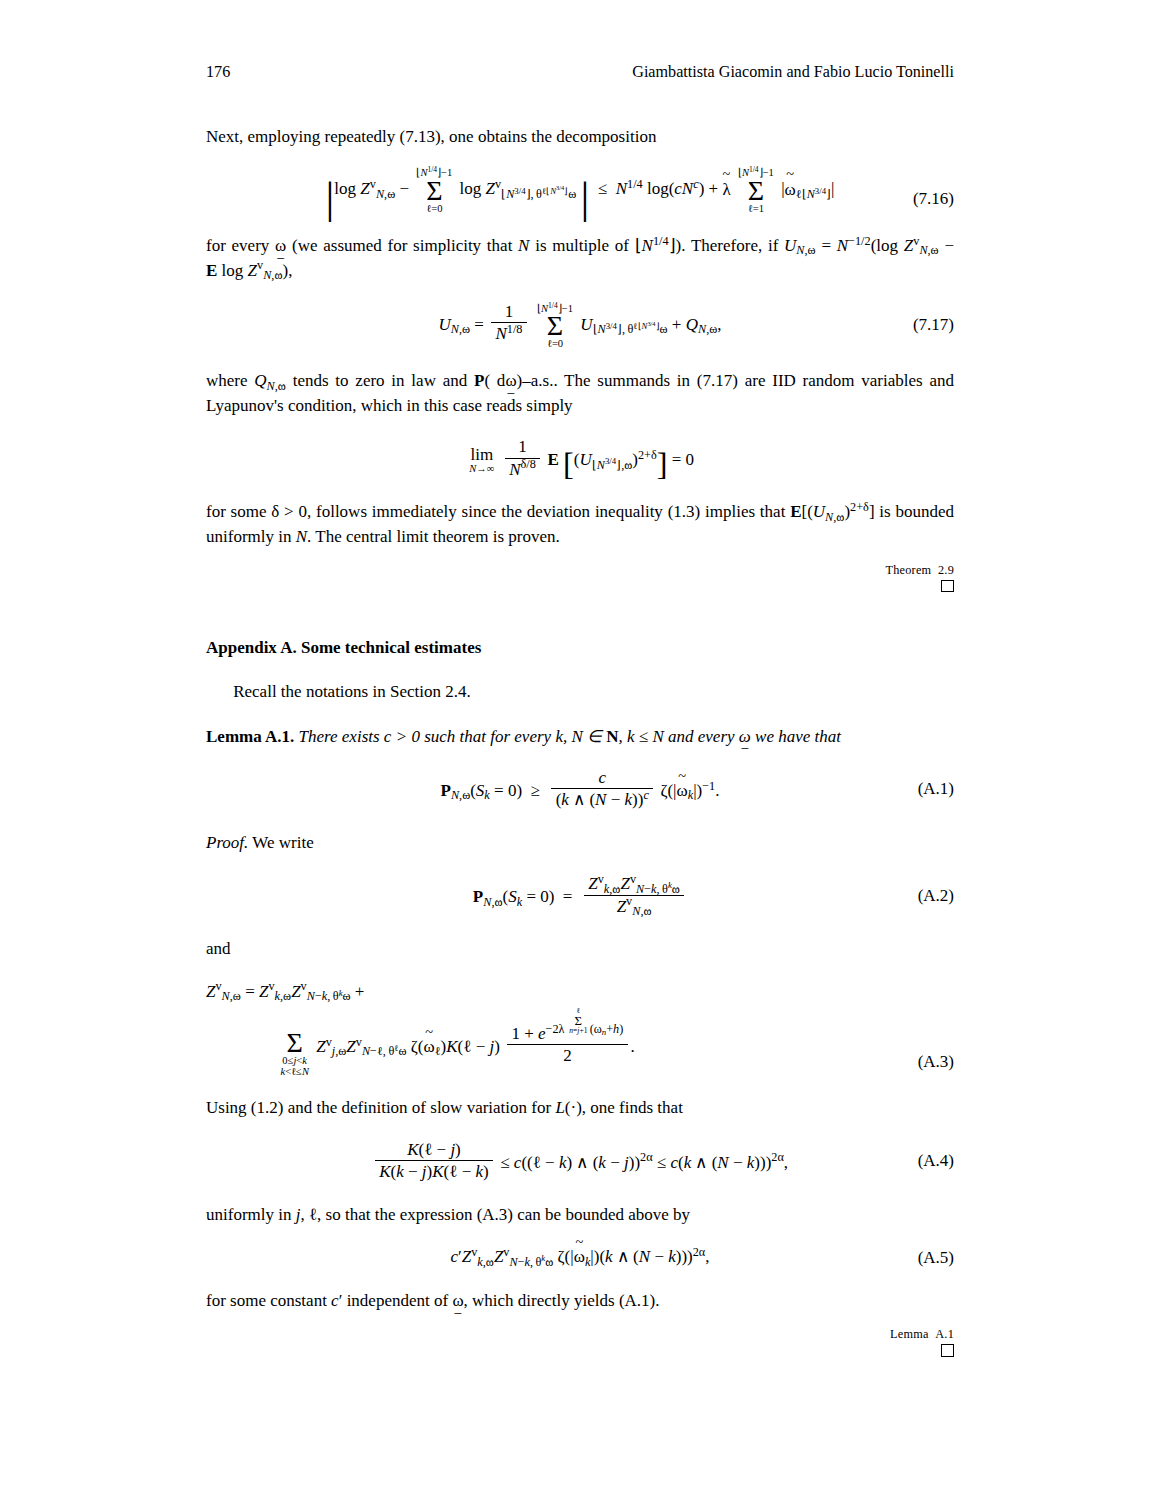176 Giambattista Giacomin and Fabio Lucio Toninelli
Next, employing repeatedly (7.13), one obtains the decomposition
|log ZvN,ω– − ⌊N1/4⌋−1 Σ ℓ=0 log Zv⌊N3/4⌋, θℓ⌊N3/4⌋ω– | ≤ N1/4 log(cNc) + λ~ ⌊N1/4⌋−1 Σ ℓ=1 |ω~ℓ⌊N3/4⌋| (7.16)
for every ω– (we assumed for simplicity that N is multiple of ⌊N1/4⌋). Therefore, if UN,ω– = N−1/2(log ZvN,ω– − E log ZvN,ω–),
UN,ω– = 1 N1/8 ⌊N1/4⌋−1 Σ ℓ=0 U⌊N3/4⌋, θℓ⌊N3/4⌋ω– + QN,ω–, (7.17)
where QN,ω– tends to zero in law and P( dω–)–a.s.. The summands in (7.17) are IID random variables and Lyapunov's condition, which in this case reads simply
lim N→∞ 1 Nδ/8 E [(U⌊N3/4⌋,ω–)2+δ] = 0
for some δ > 0, follows immediately since the deviation inequality (1.3) implies that E[(UN,ω–)2+δ] is bounded uniformly in N. The central limit theorem is proven.
Theorem 2.9
Appendix A. Some technical estimates
Recall the notations in Section 2.4.
Lemma A.1. There exists c > 0 such that for every k, N ∈ N, k ≤ N and every ω– we have that
PN,ω–(Sk = 0) ≥ c(k ∧ (N − k))c ζ(|ω~k|)−1. (A.1)
Proof. We write
PN,ω–(Sk = 0) = Zvk,ω–ZvN−k, θkω– ZvN,ω– (A.2)
and
ZvN,ω– = Zvk,ω–ZvN−k, θkω– +
Σ 0≤j<k
k<ℓ≤N Zvj,ω–ZvN−ℓ, θℓω– ζ(ω~ℓ)K(ℓ − j) 1 + e−2λ ℓΣn=j+1(ωn+h) 2 . (A.3)
Using (1.2) and the definition of slow variation for L(·), one finds that
K(ℓ − j) K(k − j)K(ℓ − k) ≤ c((ℓ − k) ∧ (k − j))2α ≤ c(k ∧ (N − k)))2α, (A.4)
uniformly in j, ℓ, so that the expression (A.3) can be bounded above by
c′Zvk,ω–ZvN−k, θkω– ζ(|ω~k|)(k ∧ (N − k)))2α, (A.5)
for some constant c′ independent of ω–, which directly yields (A.1).
Lemma A.1